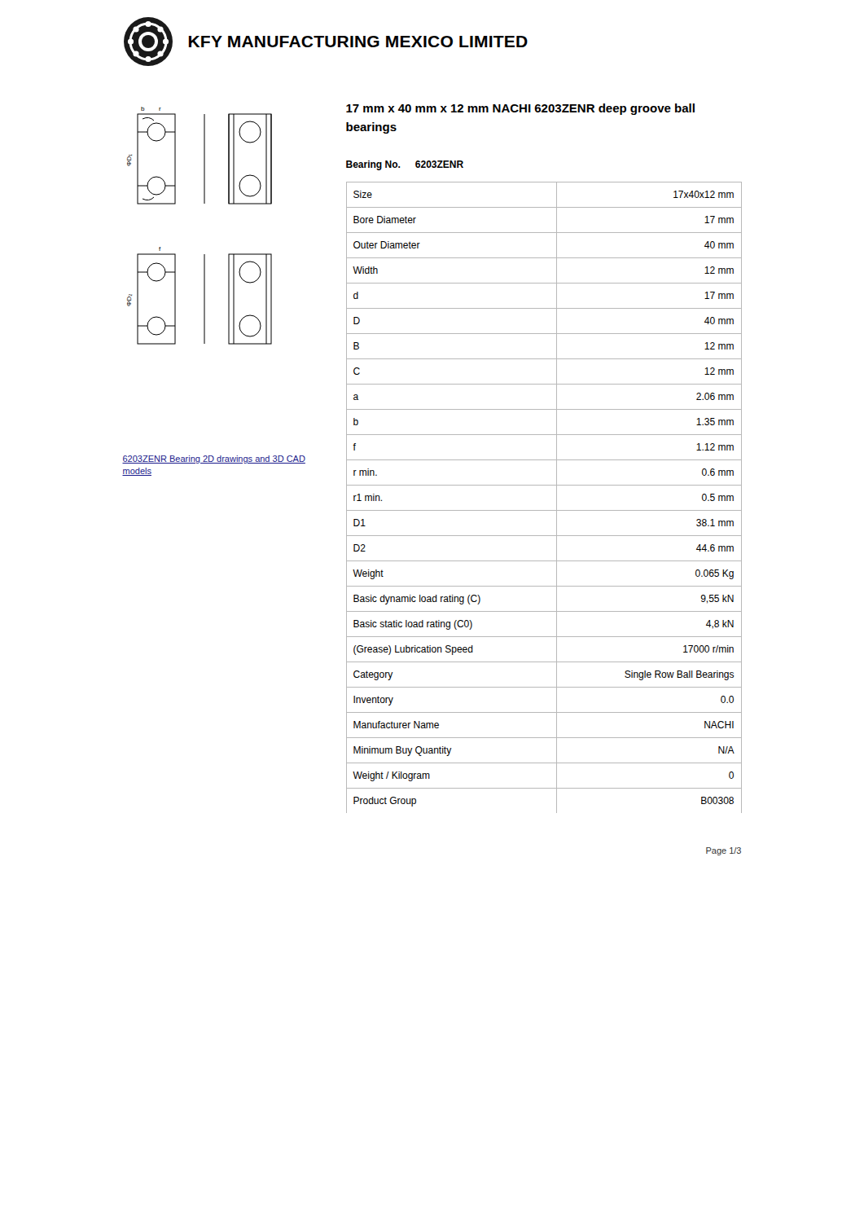KFY MANUFACTURING MEXICO LIMITED
b r ΦD₁ f ΦD₂
6203ZENR Bearing 2D drawings and 3D CAD models
17 mm x 40 mm x 12 mm NACHI 6203ZENR deep groove ball bearings
Bearing No. 6203ZENR
| Size | 17x40x12 mm |
| Bore Diameter | 17 mm |
| Outer Diameter | 40 mm |
| Width | 12 mm |
| d | 17 mm |
| D | 40 mm |
| B | 12 mm |
| C | 12 mm |
| a | 2.06 mm |
| b | 1.35 mm |
| f | 1.12 mm |
| r min. | 0.6 mm |
| r1 min. | 0.5 mm |
| D1 | 38.1 mm |
| D2 | 44.6 mm |
| Weight | 0.065 Kg |
| Basic dynamic load rating (C) | 9,55 kN |
| Basic static load rating (C0) | 4,8 kN |
| (Grease) Lubrication Speed | 17000 r/min |
| Category | Single Row Ball Bearings |
| Inventory | 0.0 |
| Manufacturer Name | NACHI |
| Minimum Buy Quantity | N/A |
| Weight / Kilogram | 0 |
| Product Group | B00308 |
Page 1/3